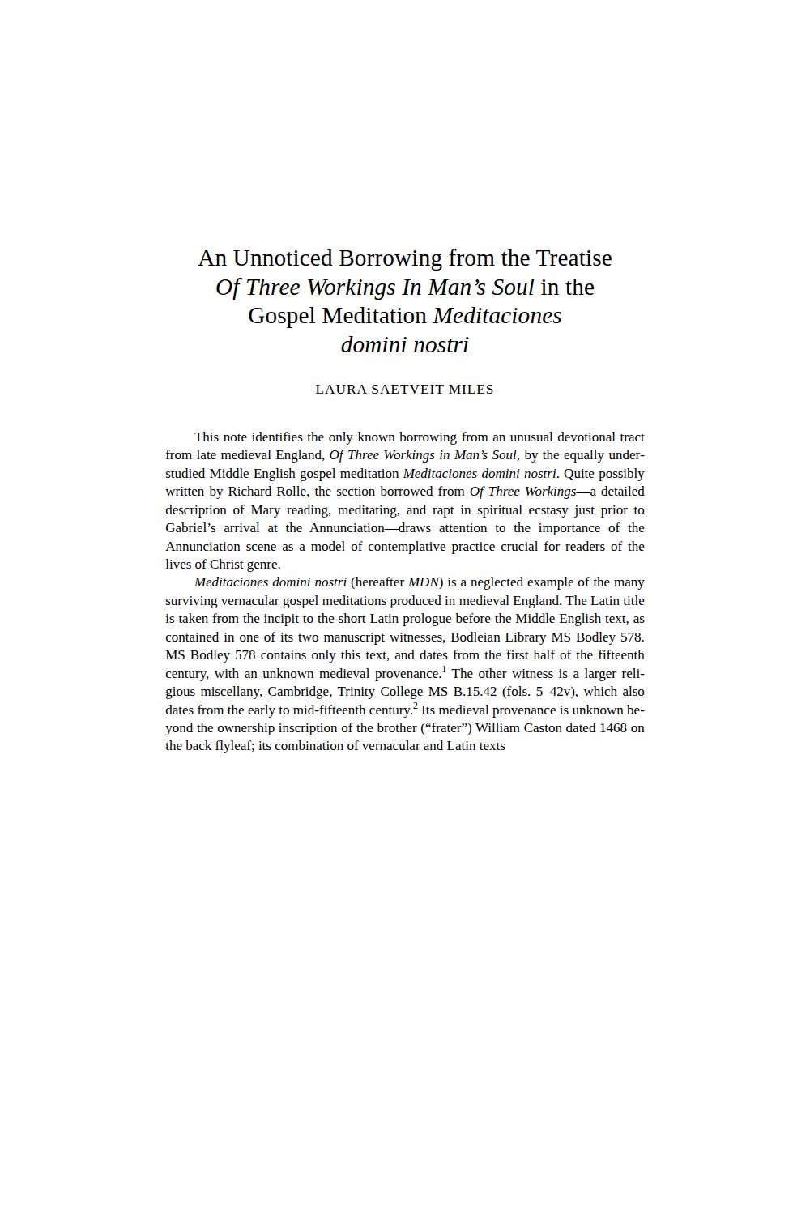An Unnoticed Borrowing from the Treatise
Of Three Workings In Man’s Soul in the
Gospel Meditation Meditaciones
domini nostri
Laura Saetveit Miles
This note identifies the only known borrowing from an unusual devotional tract from late medieval England, Of Three Workings in Man’s Soul, by the equally understudied Middle English gospel meditation Meditaciones domini nostri. Quite possibly written by Richard Rolle, the section borrowed from Of Three Workings—a detailed description of Mary reading, meditating, and rapt in spiritual ecstasy just prior to Gabriel’s arrival at the Annunciation—draws attention to the importance of the Annunciation scene as a model of contemplative practice crucial for readers of the lives of Christ genre.
Meditaciones domini nostri (hereafter MDN) is a neglected example of the many surviving vernacular gospel meditations produced in medieval England. The Latin title is taken from the incipit to the short Latin prologue before the Middle English text, as contained in one of its two manuscript witnesses, Bodleian Library MS Bodley 578. MS Bodley 578 contains only this text, and dates from the first half of the fifteenth century, with an unknown medieval provenance.1 The other witness is a larger religious miscellany, Cambridge, Trinity College MS B.15.42 (fols. 5–42v), which also dates from the early to mid-fifteenth century.2 Its medieval provenance is unknown beyond the ownership inscription of the brother (“frater”) William Caston dated 1468 on the back flyleaf; its combination of vernacular and Latin texts